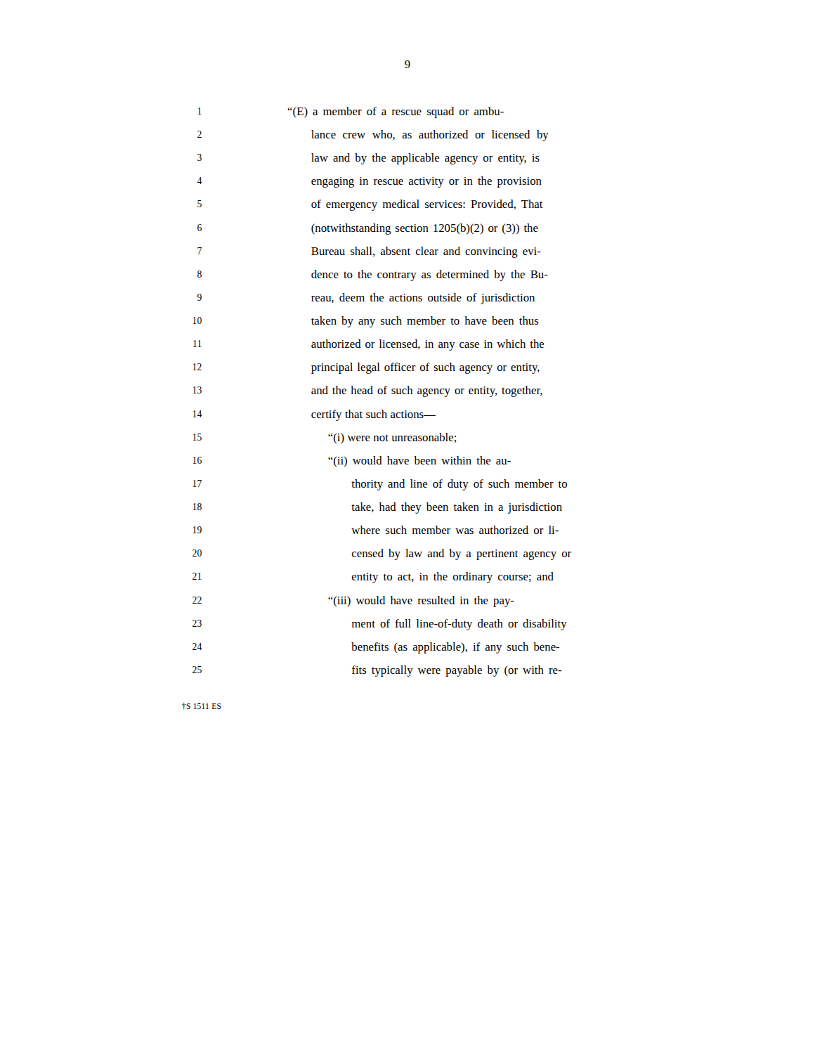9
“(E) a member of a rescue squad or ambu-
lance crew who, as authorized or licensed by
law and by the applicable agency or entity, is
engaging in rescue activity or in the provision
of emergency medical services: Provided, That
(notwithstanding section 1205(b)(2) or (3)) the
Bureau shall, absent clear and convincing evi-
dence to the contrary as determined by the Bu-
reau, deem the actions outside of jurisdiction
taken by any such member to have been thus
authorized or licensed, in any case in which the
principal legal officer of such agency or entity,
and the head of such agency or entity, together,
certify that such actions—
“(i) were not unreasonable;
“(ii) would have been within the au-
thority and line of duty of such member to
take, had they been taken in a jurisdiction
where such member was authorized or li-
censed by law and by a pertinent agency or
entity to act, in the ordinary course; and
“(iii) would have resulted in the pay-
ment of full line-of-duty death or disability
benefits (as applicable), if any such bene-
fits typically were payable by (or with re-
†S 1511 ES